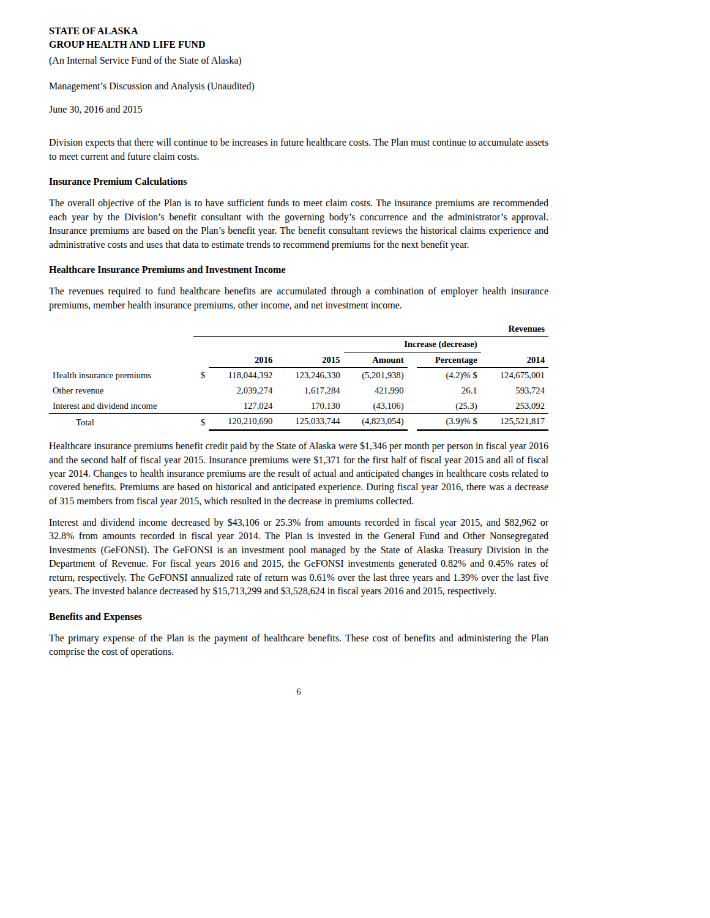STATE OF ALASKA
GROUP HEALTH AND LIFE FUND
(An Internal Service Fund of the State of Alaska)
Management’s Discussion and Analysis (Unaudited)
June 30, 2016 and 2015
Division expects that there will continue to be increases in future healthcare costs. The Plan must continue to accumulate assets to meet current and future claim costs.
Insurance Premium Calculations
The overall objective of the Plan is to have sufficient funds to meet claim costs. The insurance premiums are recommended each year by the Division’s benefit consultant with the governing body’s concurrence and the administrator’s approval. Insurance premiums are based on the Plan’s benefit year. The benefit consultant reviews the historical claims experience and administrative costs and uses that data to estimate trends to recommend premiums for the next benefit year.
Healthcare Insurance Premiums and Investment Income
The revenues required to fund healthcare benefits are accumulated through a combination of employer health insurance premiums, member health insurance premiums, other income, and net investment income.
| | Revenues |
| | | | | Increase (decrease) | |
| | | 2016 | 2015 | Amount | | Percentage | 2014 |
| Health insurance premiums | $ | 118,044,392 | 123,246,330 | (5,201,938) | | (4.2)% $ | 124,675,001 |
| Other revenue | | 2,039,274 | 1,617,284 | 421,990 | | 26.1 | 593,724 |
| Interest and dividend income | | 127,024 | 170,130 | (43,106) | | (25.3) | 253,092 |
| Total | $ | 120,210,690 | 125,033,744 | (4,823,054) | | (3.9)% $ | 125,521,817 |
Healthcare insurance premiums benefit credit paid by the State of Alaska were $1,346 per month per person in fiscal year 2016 and the second half of fiscal year 2015. Insurance premiums were $1,371 for the first half of fiscal year 2015 and all of fiscal year 2014. Changes to health insurance premiums are the result of actual and anticipated changes in healthcare costs related to covered benefits. Premiums are based on historical and anticipated experience. During fiscal year 2016, there was a decrease of 315 members from fiscal year 2015, which resulted in the decrease in premiums collected.
Interest and dividend income decreased by $43,106 or 25.3% from amounts recorded in fiscal year 2015, and $82,962 or 32.8% from amounts recorded in fiscal year 2014. The Plan is invested in the General Fund and Other Nonsegregated Investments (GeFONSI). The GeFONSI is an investment pool managed by the State of Alaska Treasury Division in the Department of Revenue. For fiscal years 2016 and 2015, the GeFONSI investments generated 0.82% and 0.45% rates of return, respectively. The GeFONSI annualized rate of return was 0.61% over the last three years and 1.39% over the last five years. The invested balance decreased by $15,713,299 and $3,528,624 in fiscal years 2016 and 2015, respectively.
Benefits and Expenses
The primary expense of the Plan is the payment of healthcare benefits. These cost of benefits and administering the Plan comprise the cost of operations.
6